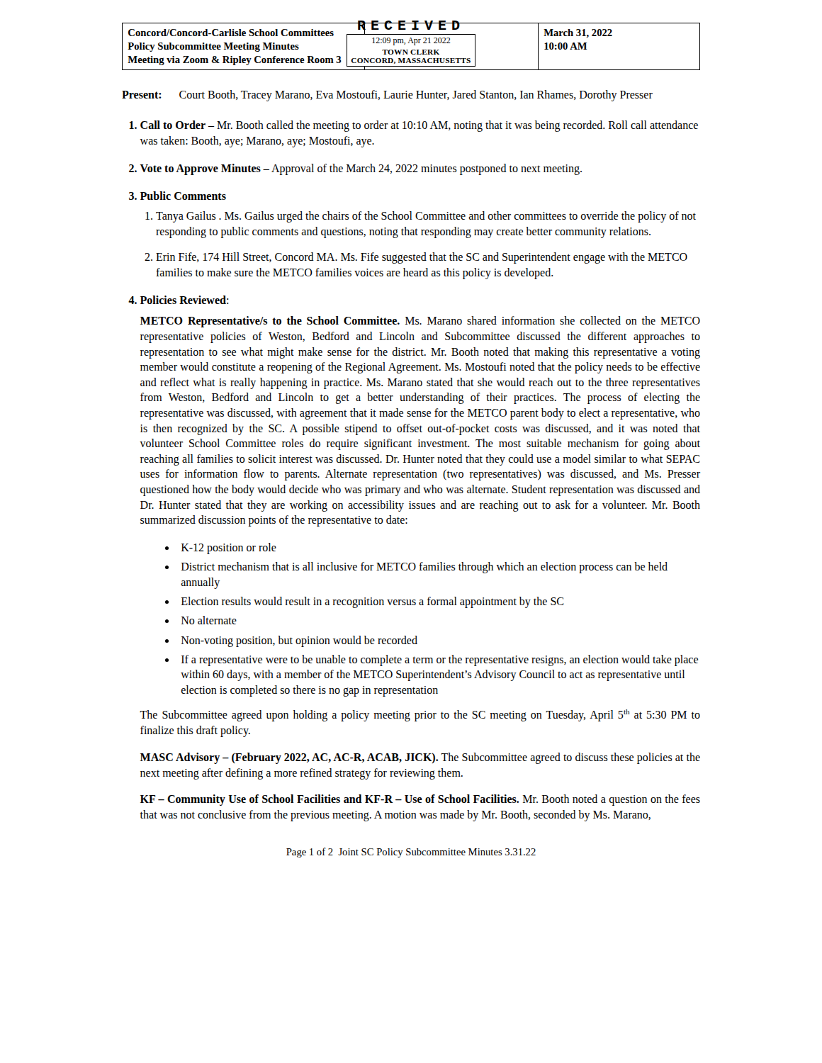RECEIVED
12:09 pm, Apr 21 2022
TOWN CLERK
CONCORD, MASSACHUSETTS
| Concord/Concord-Carlisle School Committees Policy Subcommittee Meeting Minutes Meeting via Zoom & Ripley Conference Room 3 | | March 31, 2022 10:00 AM |
Present:
Court Booth, Tracey Marano, Eva Mostoufi, Laurie Hunter, Jared Stanton, Ian Rhames, Dorothy Presser
Call to Order – Mr. Booth called the meeting to order at 10:10 AM, noting that it was being recorded. Roll call attendance was taken: Booth, aye; Marano, aye; Mostoufi, aye.
Vote to Approve Minutes – Approval of the March 24, 2022 minutes postponed to next meeting.
Public Comments
Tanya Gailus . Ms. Gailus urged the chairs of the School Committee and other committees to override the policy of not responding to public comments and questions, noting that responding may create better community relations.
Erin Fife, 174 Hill Street, Concord MA. Ms. Fife suggested that the SC and Superintendent engage with the METCO families to make sure the METCO families voices are heard as this policy is developed.
Policies Reviewed:
METCO Representative/s to the School Committee. Ms. Marano shared information she collected on the METCO representative policies of Weston, Bedford and Lincoln and Subcommittee discussed the different approaches to representation to see what might make sense for the district. Mr. Booth noted that making this representative a voting member would constitute a reopening of the Regional Agreement. Ms. Mostoufi noted that the policy needs to be effective and reflect what is really happening in practice. Ms. Marano stated that she would reach out to the three representatives from Weston, Bedford and Lincoln to get a better understanding of their practices. The process of electing the representative was discussed, with agreement that it made sense for the METCO parent body to elect a representative, who is then recognized by the SC. A possible stipend to offset out-of-pocket costs was discussed, and it was noted that volunteer School Committee roles do require significant investment. The most suitable mechanism for going about reaching all families to solicit interest was discussed. Dr. Hunter noted that they could use a model similar to what SEPAC uses for information flow to parents. Alternate representation (two representatives) was discussed, and Ms. Presser questioned how the body would decide who was primary and who was alternate. Student representation was discussed and Dr. Hunter stated that they are working on accessibility issues and are reaching out to ask for a volunteer. Mr. Booth summarized discussion points of the representative to date:
K-12 position or role
District mechanism that is all inclusive for METCO families through which an election process can be held annually
Election results would result in a recognition versus a formal appointment by the SC
No alternate
Non-voting position, but opinion would be recorded
If a representative were to be unable to complete a term or the representative resigns, an election would take place within 60 days, with a member of the METCO Superintendent’s Advisory Council to act as representative until election is completed so there is no gap in representation
The Subcommittee agreed upon holding a policy meeting prior to the SC meeting on Tuesday, April 5th at 5:30 PM to finalize this draft policy.
MASC Advisory – (February 2022, AC, AC-R, ACAB, JICK). The Subcommittee agreed to discuss these policies at the next meeting after defining a more refined strategy for reviewing them.
KF – Community Use of School Facilities and KF-R – Use of School Facilities. Mr. Booth noted a question on the fees that was not conclusive from the previous meeting. A motion was made by Mr. Booth, seconded by Ms. Marano,
Page 1 of 2 Joint SC Policy Subcommittee Minutes 3.31.22